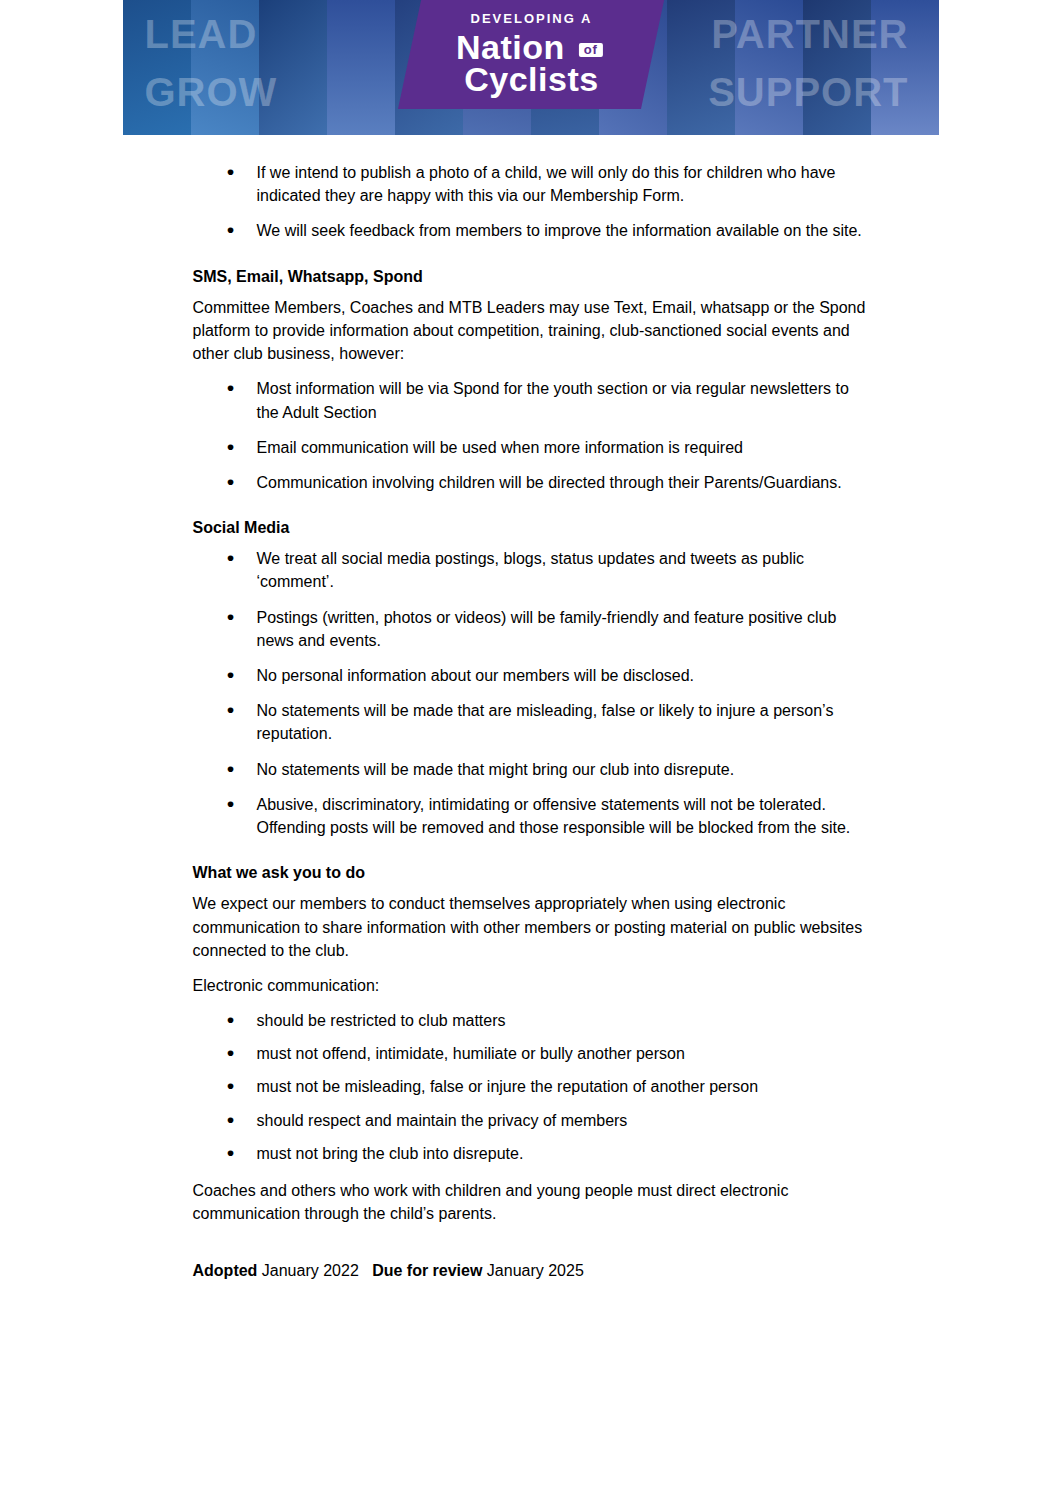Lead
Grow
Partner
Support
Developing a
Nation of
Cyclists
If we intend to publish a photo of a child, we will only do this for children who have indicated they are happy with this via our Membership Form.
We will seek feedback from members to improve the information available on the site.
SMS, Email, Whatsapp, Spond
Committee Members, Coaches and MTB Leaders may use Text, Email, whatsapp or the Spond platform to provide information about competition, training, club-sanctioned social events and other club business, however:
Most information will be via Spond for the youth section or via regular newsletters to the Adult Section
Email communication will be used when more information is required
Communication involving children will be directed through their Parents/Guardians.
Social Media
We treat all social media postings, blogs, status updates and tweets as public ‘comment’.
Postings (written, photos or videos) will be family-friendly and feature positive club news and events.
No personal information about our members will be disclosed.
No statements will be made that are misleading, false or likely to injure a person’s reputation.
No statements will be made that might bring our club into disrepute.
Abusive, discriminatory, intimidating or offensive statements will not be tolerated. Offending posts will be removed and those responsible will be blocked from the site.
What we ask you to do
We expect our members to conduct themselves appropriately when using electronic communication to share information with other members or posting material on public websites connected to the club.
Electronic communication:
should be restricted to club matters
must not offend, intimidate, humiliate or bully another person
must not be misleading, false or injure the reputation of another person
should respect and maintain the privacy of members
must not bring the club into disrepute.
Coaches and others who work with children and young people must direct electronic communication through the child’s parents.
Adopted January 2022 Due for review January 2025